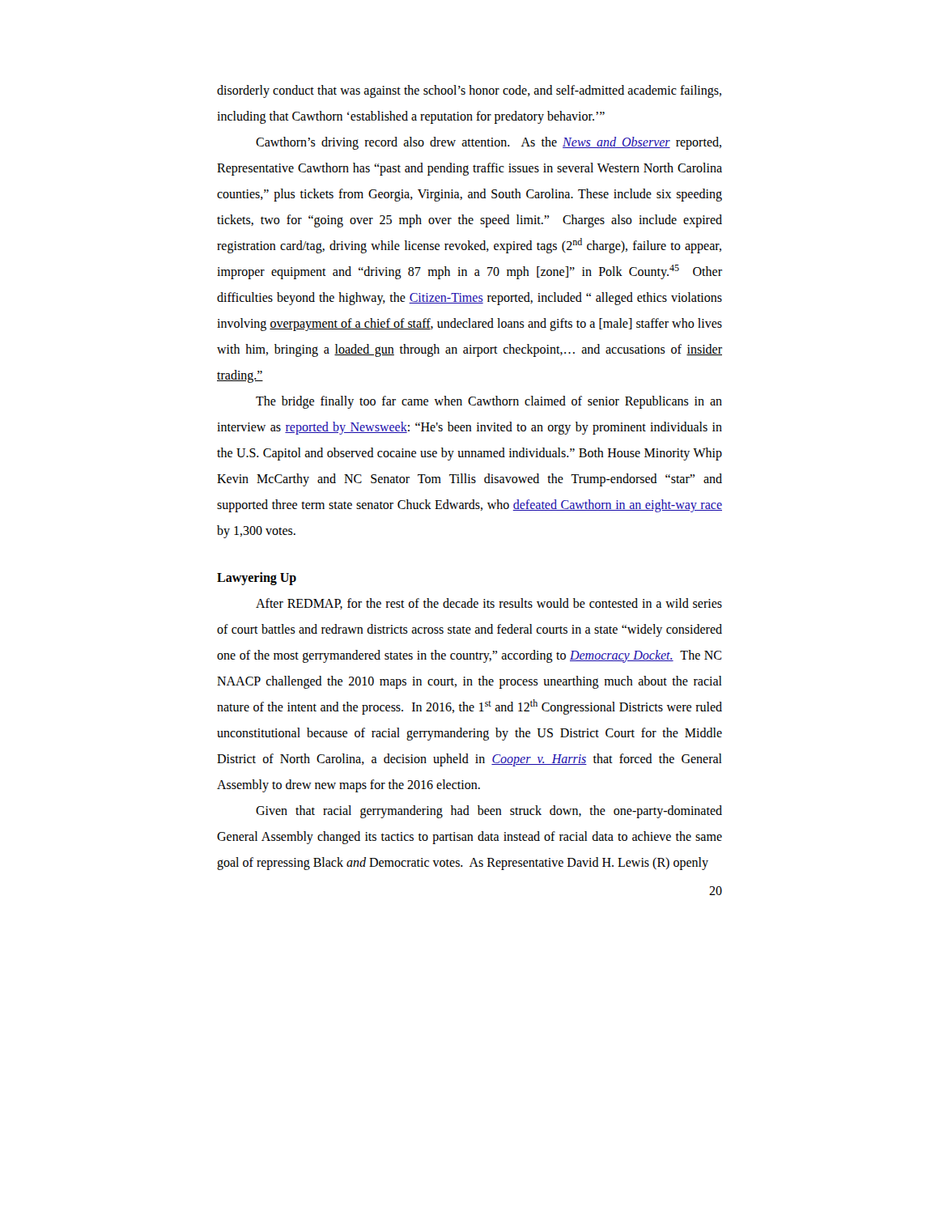disorderly conduct that was against the school’s honor code, and self-admitted academic failings, including that Cawthorn ‘established a reputation for predatory behavior.’”
Cawthorn’s driving record also drew attention. As the News and Observer reported, Representative Cawthorn has “past and pending traffic issues in several Western North Carolina counties,” plus tickets from Georgia, Virginia, and South Carolina. These include six speeding tickets, two for “going over 25 mph over the speed limit.” Charges also include expired registration card/tag, driving while license revoked, expired tags (2nd charge), failure to appear, improper equipment and “driving 87 mph in a 70 mph [zone]” in Polk County.45 Other difficulties beyond the highway, the Citizen-Times reported, included “ alleged ethics violations involving overpayment of a chief of staff, undeclared loans and gifts to a [male] staffer who lives with him, bringing a loaded gun through an airport checkpoint,… and accusations of insider trading.”
The bridge finally too far came when Cawthorn claimed of senior Republicans in an interview as reported by Newsweek: “He's been invited to an orgy by prominent individuals in the U.S. Capitol and observed cocaine use by unnamed individuals.” Both House Minority Whip Kevin McCarthy and NC Senator Tom Tillis disavowed the Trump-endorsed “star” and supported three term state senator Chuck Edwards, who defeated Cawthorn in an eight-way race by 1,300 votes.
Lawyering Up
After REDMAP, for the rest of the decade its results would be contested in a wild series of court battles and redrawn districts across state and federal courts in a state “widely considered one of the most gerrymandered states in the country,” according to Democracy Docket. The NC NAACP challenged the 2010 maps in court, in the process unearthing much about the racial nature of the intent and the process. In 2016, the 1st and 12th Congressional Districts were ruled unconstitutional because of racial gerrymandering by the US District Court for the Middle District of North Carolina, a decision upheld in Cooper v. Harris that forced the General Assembly to drew new maps for the 2016 election.
Given that racial gerrymandering had been struck down, the one-party-dominated General Assembly changed its tactics to partisan data instead of racial data to achieve the same goal of repressing Black and Democratic votes. As Representative David H. Lewis (R) openly
20